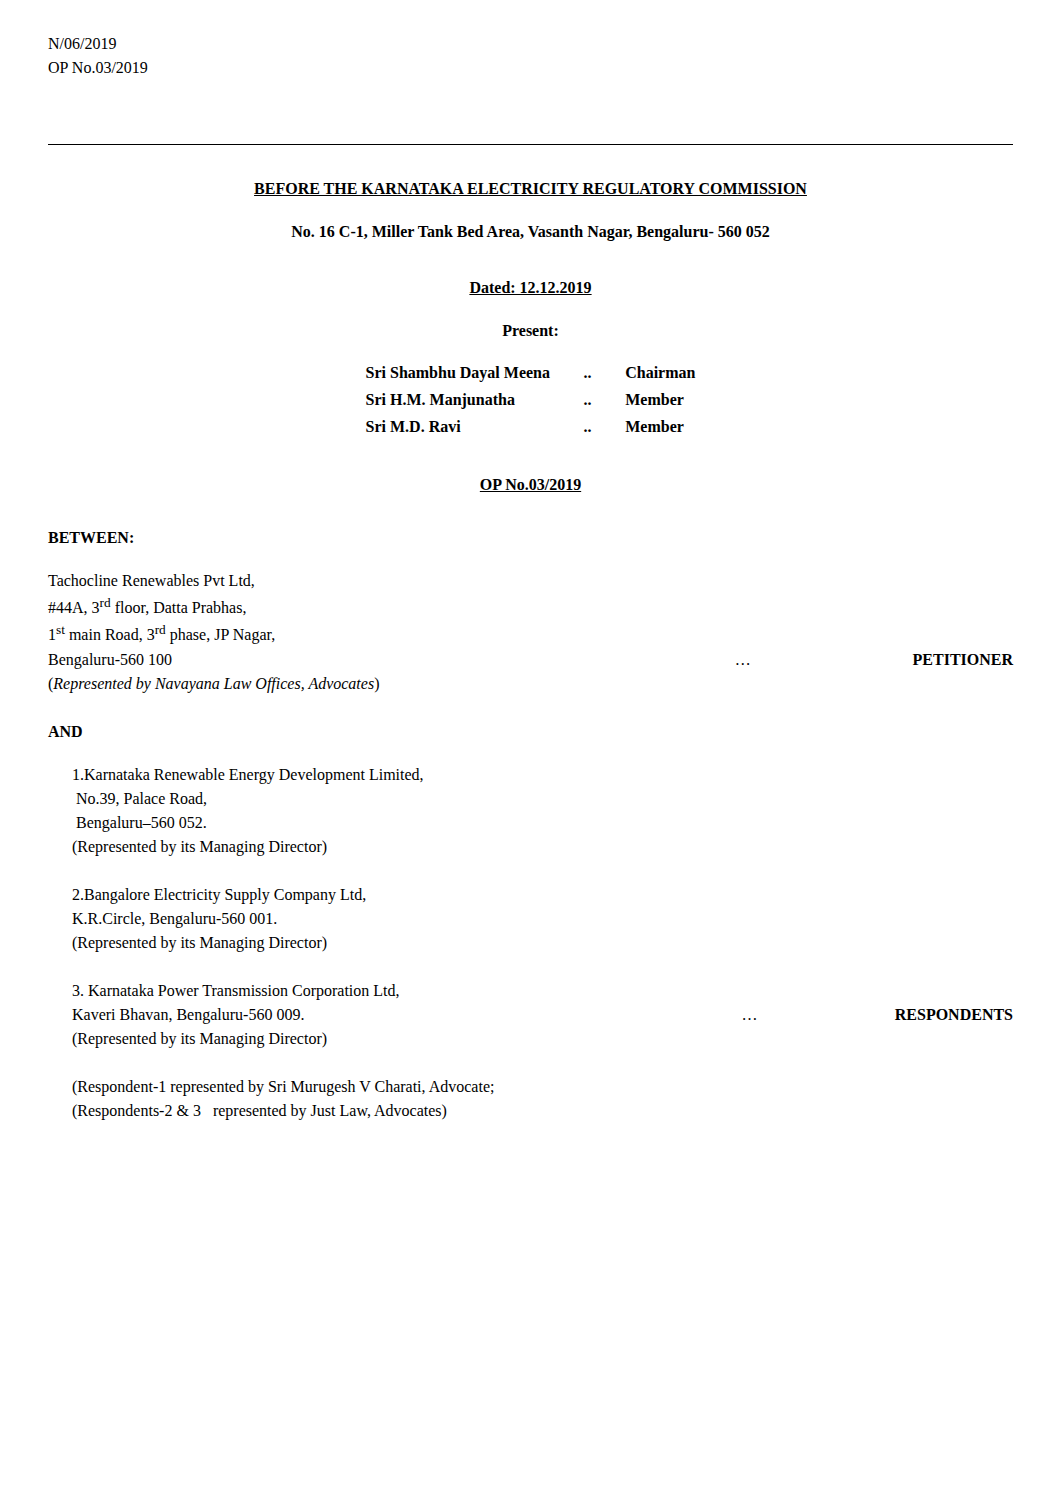N/06/2019
OP No.03/2019
BEFORE THE KARNATAKA ELECTRICITY REGULATORY COMMISSION
No. 16 C-1, Miller Tank Bed Area, Vasanth Nagar, Bengaluru- 560 052
Dated: 12.12.2019
Present:
| Sri Shambhu Dayal Meena | .. | Chairman |
| Sri H.M. Manjunatha | .. | Member |
| Sri M.D. Ravi | .. | Member |
OP No.03/2019
BETWEEN:
| Tachocline Renewables Pvt Ltd, #44A, 3 rd floor, Datta Prabhas, 1 st main Road, 3 rd phase, JP Nagar, Bengaluru-560 100 | … | PETITIONER |
(Represented by Navayana Law Offices, Advocates)
AND
1.Karnataka Renewable Energy Development Limited,
No.39, Palace Road,
Bengaluru–560 052.
(Represented by its Managing Director)
2.Bangalore Electricity Supply Company Ltd,
K.R.Circle, Bengaluru-560 001.
(Represented by its Managing Director)
3. Karnataka Power Transmission Corporation Ltd,
| Kaveri Bhavan, Bengaluru-560 009. | … | RESPONDENTS |
(Represented by its Managing Director)
(Respondent-1 represented by Sri Murugesh V Charati, Advocate;
(Respondents-2 & 3 represented by Just Law, Advocates)